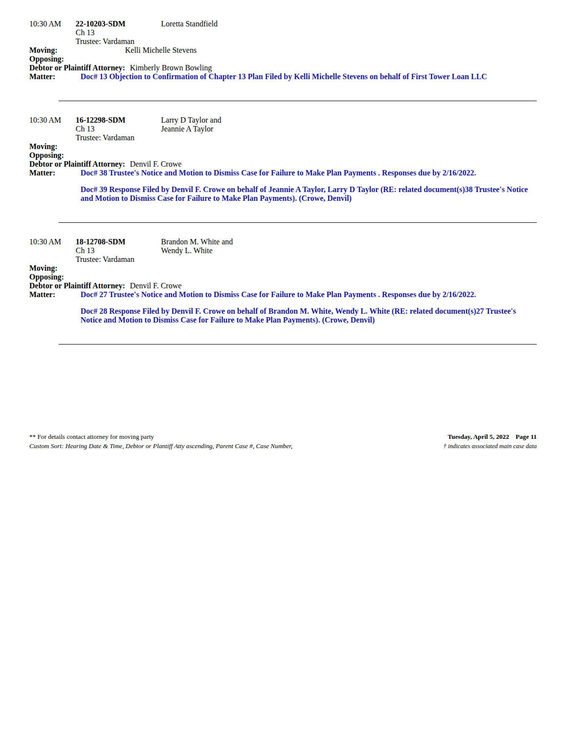| 10:30 AM | 22-10203-SDM | Loretta Standfield |
| | Ch 13 | |
| | Trustee: Vardaman | |
| Moving: | Kelli Michelle Stevens |
| Opposing: | |
| Debtor or Plaintiff Attorney: | Kimberly Brown Bowling |
| Matter: | Doc# 13 Objection to Confirmation of Chapter 13 Plan Filed by Kelli Michelle Stevens on behalf of First Tower Loan LLC |
| 10:30 AM | 16-12298-SDM | Larry D Taylor and |
| | Ch 13 | Jeannie A Taylor |
| | Trustee: Vardaman | |
| Moving: | |
| Opposing: | |
| Debtor or Plaintiff Attorney: | Denvil F. Crowe |
| Matter: | Doc# 38 Trustee's Notice and Motion to Dismiss Case for Failure to Make Plan Payments . Responses due by 2/16/2022. Doc# 39 Response Filed by Denvil F. Crowe on behalf of Jeannie A Taylor, Larry D Taylor (RE: related document(s)38 Trustee's Notice and Motion to Dismiss Case for Failure to Make Plan Payments). (Crowe, Denvil) |
| 10:30 AM | 18-12708-SDM | Brandon M. White and |
| | Ch 13 | Wendy L. White |
| | Trustee: Vardaman | |
| Moving: | |
| Opposing: | |
| Debtor or Plaintiff Attorney: | Denvil F. Crowe |
| Matter: | Doc# 27 Trustee's Notice and Motion to Dismiss Case for Failure to Make Plan Payments . Responses due by 2/16/2022. Doc# 28 Response Filed by Denvil F. Crowe on behalf of Brandon M. White, Wendy L. White (RE: related document(s)27 Trustee's Notice and Motion to Dismiss Case for Failure to Make Plan Payments). (Crowe, Denvil) |
** For details contact attorney for moving party
Custom Sort: Hearing Date & Time, Debtor or Plantiff Atty ascending, Parent Case #, Case Number,
Tuesday, April 5, 2022 Page 11
† indicates associated main case data